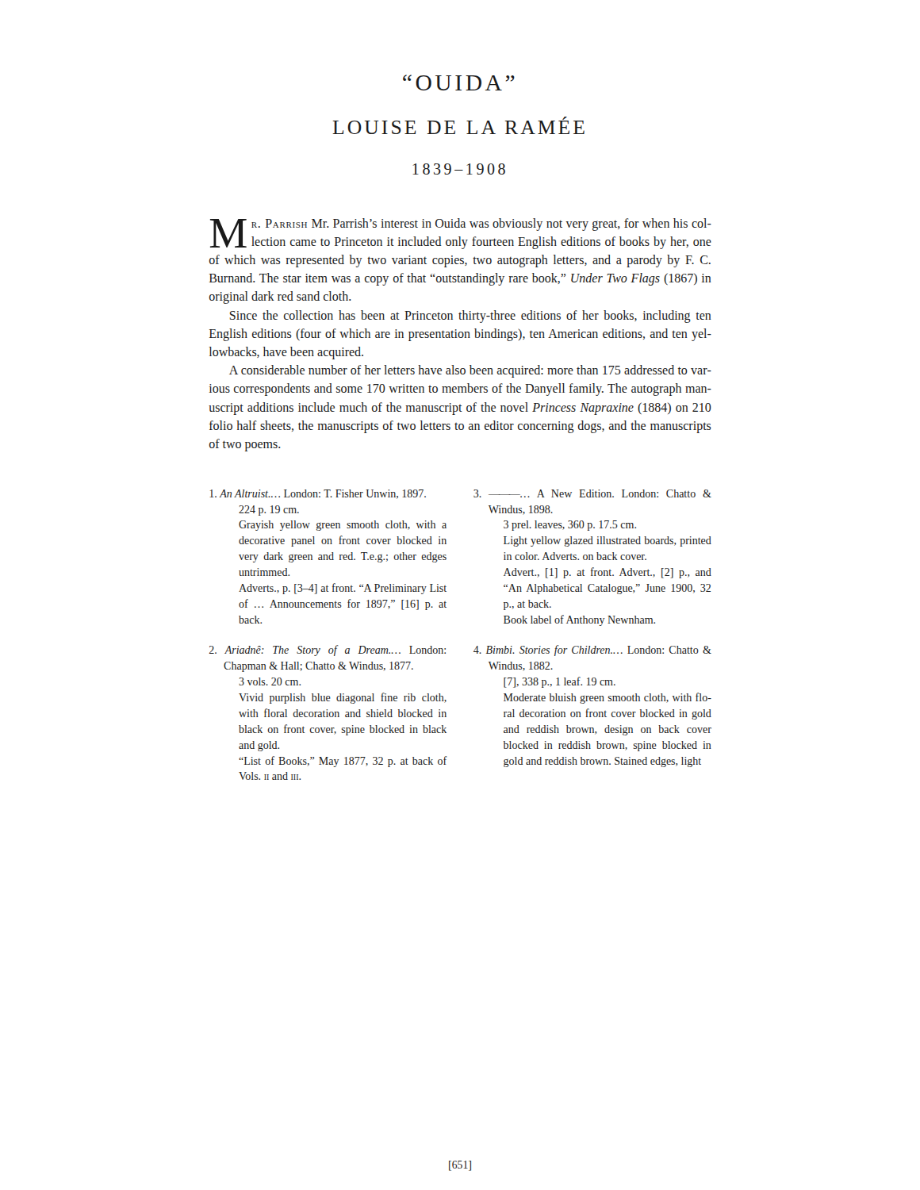“OUIDA”
LOUISE DE LA RAMÉE
1839–1908
Mr. Parrish Mr. Parrish’s interest in Ouida was obviously not very great, for when his collection came to Princeton it included only fourteen English editions of books by her, one of which was represented by two variant copies, two autograph letters, and a parody by F. C. Burnand. The star item was a copy of that “outstandingly rare book,” Under Two Flags (1867) in original dark red sand cloth.
Since the collection has been at Princeton thirty-three editions of her books, including ten English editions (four of which are in presentation bindings), ten American editions, and ten yellowbacks, have been acquired.
A considerable number of her letters have also been acquired: more than 175 addressed to various correspondents and some 170 written to members of the Danyell family. The autograph manuscript additions include much of the manuscript of the novel Princess Napraxine (1884) on 210 folio half sheets, the manuscripts of two letters to an editor concerning dogs, and the manuscripts of two poems.
1. An Altruist.… London: T. Fisher Unwin, 1897. 224 p. 19 cm. Grayish yellow green smooth cloth, with a decorative panel on front cover blocked in very dark green and red. T.e.g.; other edges untrimmed. Adverts., p. [3–4] at front. “A Preliminary List of … Announcements for 1897,” [16] p. at back.
2. Ariadnê: The Story of a Dream.… London: Chapman & Hall; Chatto & Windus, 1877. 3 vols. 20 cm. Vivid purplish blue diagonal fine rib cloth, with floral decoration and shield blocked in black on front cover, spine blocked in black and gold. “List of Books,” May 1877, 32 p. at back of Vols. ii and iii.
3. ———… A New Edition. London: Chatto & Windus, 1898. 3 prel. leaves, 360 p. 17.5 cm. Light yellow glazed illustrated boards, printed in color. Adverts. on back cover. Advert., [1] p. at front. Advert., [2] p., and “An Alphabetical Catalogue,” June 1900, 32 p., at back. Book label of Anthony Newnham.
4. Bimbi. Stories for Children.… London: Chatto & Windus, 1882. [7], 338 p., 1 leaf. 19 cm. Moderate bluish green smooth cloth, with floral decoration on front cover blocked in gold and reddish brown, design on back cover blocked in reddish brown, spine blocked in gold and reddish brown. Stained edges, light
[651]